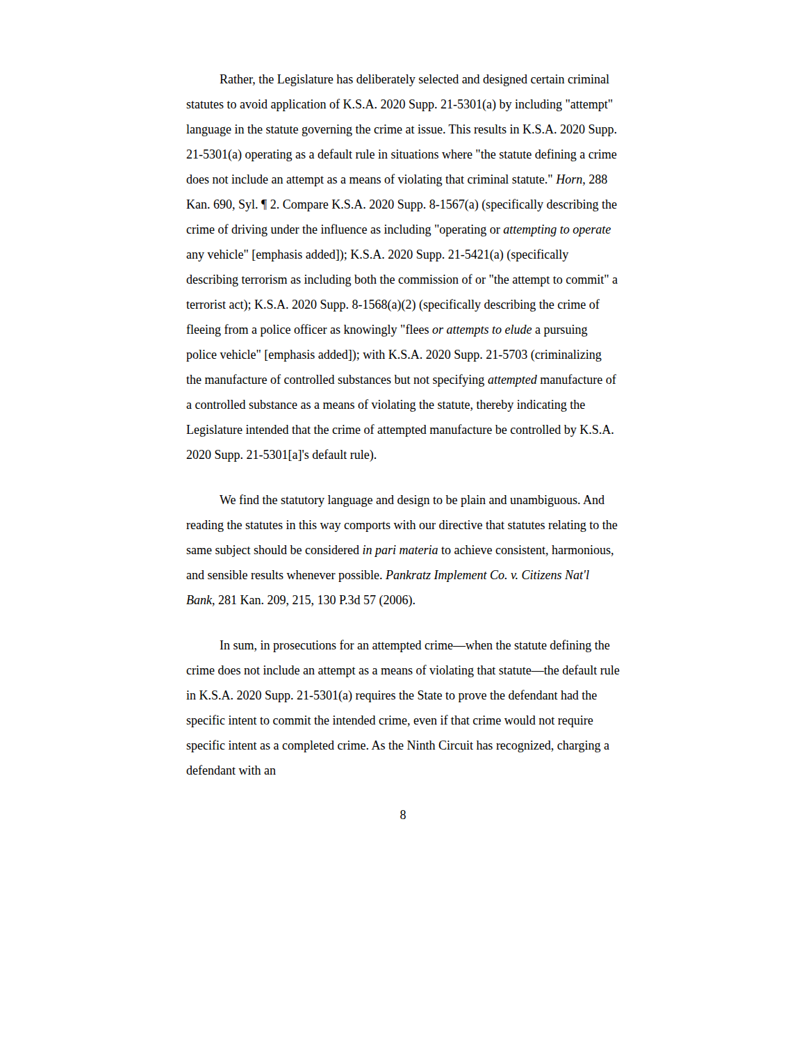Rather, the Legislature has deliberately selected and designed certain criminal statutes to avoid application of K.S.A. 2020 Supp. 21-5301(a) by including "attempt" language in the statute governing the crime at issue. This results in K.S.A. 2020 Supp. 21-5301(a) operating as a default rule in situations where "the statute defining a crime does not include an attempt as a means of violating that criminal statute." Horn, 288 Kan. 690, Syl. ¶ 2. Compare K.S.A. 2020 Supp. 8-1567(a) (specifically describing the crime of driving under the influence as including "operating or attempting to operate any vehicle" [emphasis added]); K.S.A. 2020 Supp. 21-5421(a) (specifically describing terrorism as including both the commission of or "the attempt to commit" a terrorist act); K.S.A. 2020 Supp. 8-1568(a)(2) (specifically describing the crime of fleeing from a police officer as knowingly "flees or attempts to elude a pursuing police vehicle" [emphasis added]); with K.S.A. 2020 Supp. 21-5703 (criminalizing the manufacture of controlled substances but not specifying attempted manufacture of a controlled substance as a means of violating the statute, thereby indicating the Legislature intended that the crime of attempted manufacture be controlled by K.S.A. 2020 Supp. 21-5301[a]'s default rule).
We find the statutory language and design to be plain and unambiguous. And reading the statutes in this way comports with our directive that statutes relating to the same subject should be considered in pari materia to achieve consistent, harmonious, and sensible results whenever possible. Pankratz Implement Co. v. Citizens Nat'l Bank, 281 Kan. 209, 215, 130 P.3d 57 (2006).
In sum, in prosecutions for an attempted crime—when the statute defining the crime does not include an attempt as a means of violating that statute—the default rule in K.S.A. 2020 Supp. 21-5301(a) requires the State to prove the defendant had the specific intent to commit the intended crime, even if that crime would not require specific intent as a completed crime. As the Ninth Circuit has recognized, charging a defendant with an
8